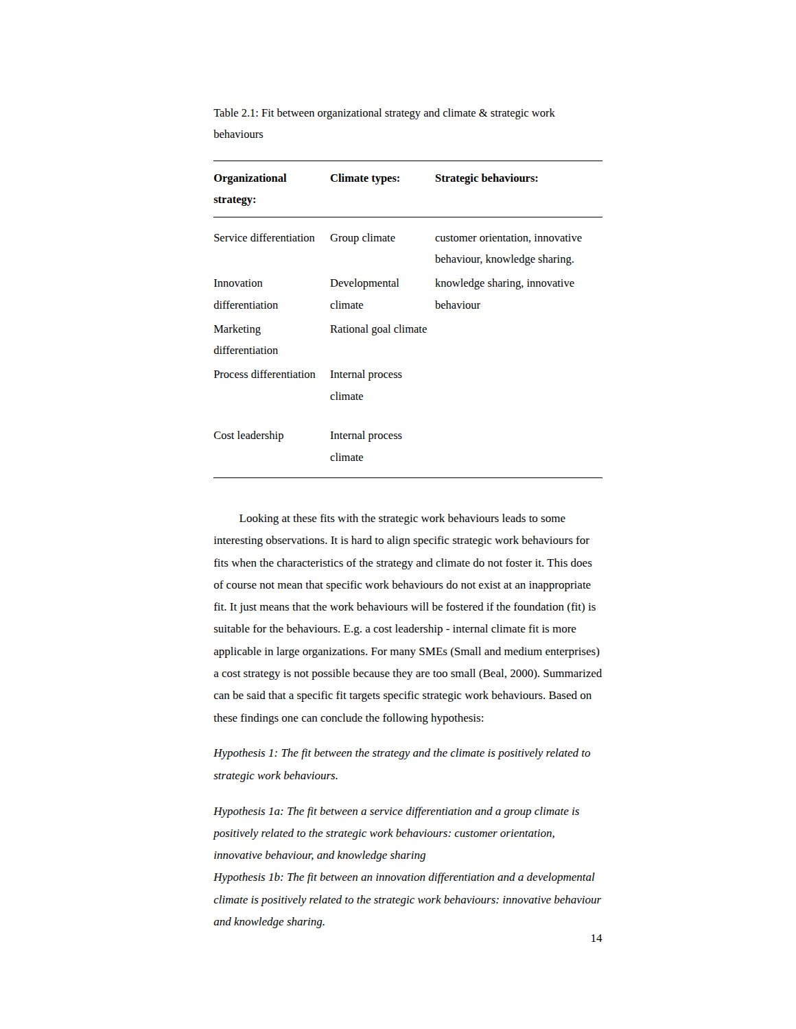Table 2.1: Fit between organizational strategy and climate & strategic work behaviours
| Organizational strategy: | Climate types: | Strategic behaviours: |
| --- | --- | --- |
| Service differentiation | Group climate | customer orientation, innovative behaviour, knowledge sharing. |
| Innovation differentiation | Developmental climate | knowledge sharing, innovative behaviour |
| Marketing differentiation | Rational goal climate | |
| Process differentiation | Internal process climate | |
| Cost leadership | Internal process climate | |
Looking at these fits with the strategic work behaviours leads to some interesting observations. It is hard to align specific strategic work behaviours for fits when the characteristics of the strategy and climate do not foster it. This does of course not mean that specific work behaviours do not exist at an inappropriate fit. It just means that the work behaviours will be fostered if the foundation (fit) is suitable for the behaviours. E.g. a cost leadership - internal climate fit is more applicable in large organizations. For many SMEs (Small and medium enterprises) a cost strategy is not possible because they are too small (Beal, 2000). Summarized can be said that a specific fit targets specific strategic work behaviours. Based on these findings one can conclude the following hypothesis:
Hypothesis 1: The fit between the strategy and the climate is positively related to strategic work behaviours.
Hypothesis 1a: The fit between a service differentiation and a group climate is positively related to the strategic work behaviours: customer orientation, innovative behaviour, and knowledge sharing
Hypothesis 1b: The fit between an innovation differentiation and a developmental climate is positively related to the strategic work behaviours: innovative behaviour and knowledge sharing.
14